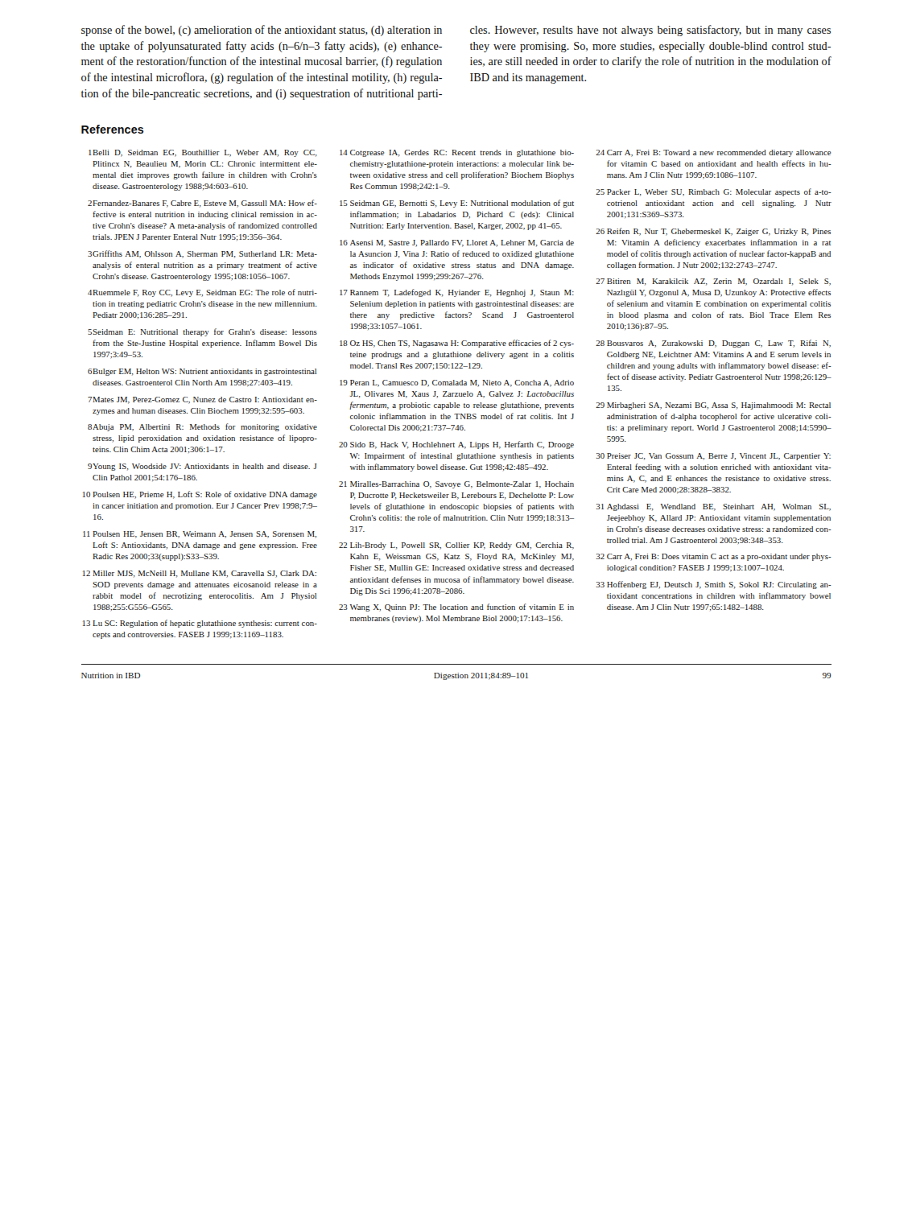sponse of the bowel, (c) amelioration of the antioxidant status, (d) alteration in the uptake of polyunsaturated fatty acids (n–6/n–3 fatty acids), (e) enhancement of the restoration/function of the intestinal mucosal barrier, (f) regulation of the intestinal microflora, (g) regulation of the intestinal motility, (h) regulation of the bile-pancreatic secretions, and (i) sequestration of nutritional particles. However, results have not always being satisfactory, but in many cases they were promising. So, more studies, especially double-blind control studies, are still needed in order to clarify the role of nutrition in the modulation of IBD and its management.
References
Belli D, Seidman EG, Bouthillier L, Weber AM, Roy CC, Plitincx N, Beaulieu M, Morin CL: Chronic intermittent elemental diet improves growth failure in children with Crohn's disease. Gastroenterology 1988;94:603–610.
Fernandez-Banares F, Cabre E, Esteve M, Gassull MA: How effective is enteral nutrition in inducing clinical remission in active Crohn's disease? A meta-analysis of randomized controlled trials. JPEN J Parenter Enteral Nutr 1995;19:356–364.
Griffiths AM, Ohlsson A, Sherman PM, Sutherland LR: Meta-analysis of enteral nutrition as a primary treatment of active Crohn's disease. Gastroenterology 1995;108:1056–1067.
Ruemmele F, Roy CC, Levy E, Seidman EG: The role of nutrition in treating pediatric Crohn's disease in the new millennium. Pediatr 2000;136:285–291.
Seidman E: Nutritional therapy for Grahn's disease: lessons from the Ste-Justine Hospital experience. Inflamm Bowel Dis 1997;3:49–53.
Bulger EM, Helton WS: Nutrient antioxidants in gastrointestinal diseases. Gastroenterol Clin North Am 1998;27:403–419.
Mates JM, Perez-Gomez C, Nunez de Castro I: Antioxidant enzymes and human diseases. Clin Biochem 1999;32:595–603.
Abuja PM, Albertini R: Methods for monitoring oxidative stress, lipid peroxidation and oxidation resistance of lipoproteins. Clin Chim Acta 2001;306:1–17.
Young IS, Woodside JV: Antioxidants in health and disease. J Clin Pathol 2001;54:176–186.
Poulsen HE, Prieme H, Loft S: Role of oxidative DNA damage in cancer initiation and promotion. Eur J Cancer Prev 1998;7:9–16.
Poulsen HE, Jensen BR, Weimann A, Jensen SA, Sorensen M, Loft S: Antioxidants, DNA damage and gene expression. Free Radic Res 2000;33(suppl):S33–S39.
Miller MJS, McNeill H, Mullane KM, Caravella SJ, Clark DA: SOD prevents damage and attenuates eicosanoid release in a rabbit model of necrotizing enterocolitis. Am J Physiol 1988;255:G556–G565.
Lu SC: Regulation of hepatic glutathione synthesis: current concepts and controversies. FASEB J 1999;13:1169–1183.
Cotgrease IA, Gerdes RC: Recent trends in glutathione biochemistry-glutathione-protein interactions: a molecular link between oxidative stress and cell proliferation? Biochem Biophys Res Commun 1998;242:1–9.
Seidman GE, Bernotti S, Levy E: Nutritional modulation of gut inflammation; in Labadarios D, Pichard C (eds): Clinical Nutrition: Early Intervention. Basel, Karger, 2002, pp 41–65.
Asensi M, Sastre J, Pallardo FV, Lloret A, Lehner M, Garcia de la Asuncion J, Vina J: Ratio of reduced to oxidized glutathione as indicator of oxidative stress status and DNA damage. Methods Enzymol 1999;299:267–276.
Rannem T, Ladefoged K, Hyiander E, Hegnhoj J, Staun M: Selenium depletion in patients with gastrointestinal diseases: are there any predictive factors? Scand J Gastroenterol 1998;33:1057–1061.
Oz HS, Chen TS, Nagasawa H: Comparative efficacies of 2 cysteine prodrugs and a glutathione delivery agent in a colitis model. Transl Res 2007;150:122–129.
Peran L, Camuesco D, Comalada M, Nieto A, Concha A, Adrio JL, Olivares M, Xaus J, Zarzuelo A, Galvez J: Lactobacillus fermentum, a probiotic capable to release glutathione, prevents colonic inflammation in the TNBS model of rat colitis. Int J Colorectal Dis 2006;21:737–746.
Sido B, Hack V, Hochlehnert A, Lipps H, Herfarth C, Drooge W: Impairment of intestinal glutathione synthesis in patients with inflammatory bowel disease. Gut 1998;42:485–492.
Miralles-Barrachina O, Savoye G, Belmonte-Zalar 1, Hochain P, Ducrotte P, Hecketsweiler B, Lerebours E, Dechelotte P: Low levels of glutathione in endoscopic biopsies of patients with Crohn's colitis: the role of malnutrition. Clin Nutr 1999;18:313–317.
Lih-Brody L, Powell SR, Collier KP, Reddy GM, Cerchia R, Kahn E, Weissman GS, Katz S, Floyd RA, McKinley MJ, Fisher SE, Mullin GE: Increased oxidative stress and decreased antioxidant defenses in mucosa of inflammatory bowel disease. Dig Dis Sci 1996;41:2078–2086.
Wang X, Quinn PJ: The location and function of vitamin E in membranes (review). Mol Membrane Biol 2000;17:143–156.
Carr A, Frei B: Toward a new recommended dietary allowance for vitamin C based on antioxidant and health effects in humans. Am J Clin Nutr 1999;69:1086–1107.
Packer L, Weber SU, Rimbach G: Molecular aspects of a-tocotrienol antioxidant action and cell signaling. J Nutr 2001;131:S369–S373.
Reifen R, Nur T, Ghebermeskel K, Zaiger G, Urizky R, Pines M: Vitamin A deficiency exacerbates inflammation in a rat model of colitis through activation of nuclear factor-kappaB and collagen formation. J Nutr 2002;132:2743–2747.
Bitiren M, Karakilcik AZ, Zerin M, Ozardalı I, Selek S, Nazlıgül Y, Ozgonul A, Musa D, Uzunkoy A: Protective effects of selenium and vitamin E combination on experimental colitis in blood plasma and colon of rats. Biol Trace Elem Res 2010;136):87–95.
Bousvaros A, Zurakowski D, Duggan C, Law T, Rifai N, Goldberg NE, Leichtner AM: Vitamins A and E serum levels in children and young adults with inflammatory bowel disease: effect of disease activity. Pediatr Gastroenterol Nutr 1998;26:129–135.
Mirbagheri SA, Nezami BG, Assa S, Hajimahmoodi M: Rectal administration of d-alpha tocopherol for active ulcerative colitis: a preliminary report. World J Gastroenterol 2008;14:5990–5995.
Preiser JC, Van Gossum A, Berre J, Vincent JL, Carpentier Y: Enteral feeding with a solution enriched with antioxidant vitamins A, C, and E enhances the resistance to oxidative stress. Crit Care Med 2000;28:3828–3832.
Aghdassi E, Wendland BE, Steinhart AH, Wolman SL, Jeejeebhoy K, Allard JP: Antioxidant vitamin supplementation in Crohn's disease decreases oxidative stress: a randomized controlled trial. Am J Gastroenterol 2003;98:348–353.
Carr A, Frei B: Does vitamin C act as a pro-oxidant under physiological condition? FASEB J 1999;13:1007–1024.
Hoffenberg EJ, Deutsch J, Smith S, Sokol RJ: Circulating antioxidant concentrations in children with inflammatory bowel disease. Am J Clin Nutr 1997;65:1482–1488.
Nutrition in IBD
Digestion 2011;84:89–101
99